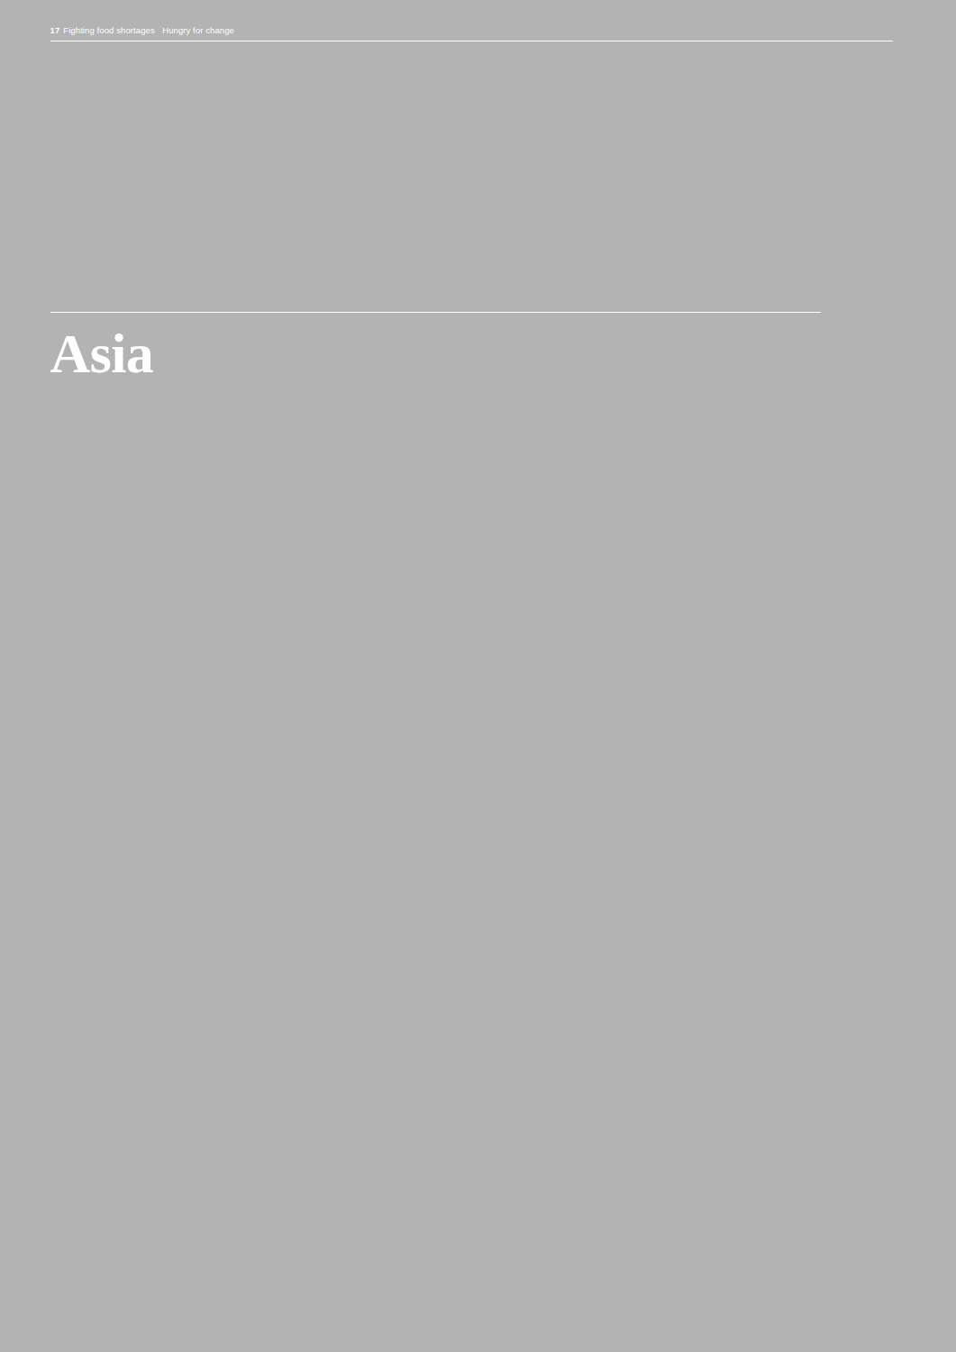17 Fighting food shortages Hungry for change
Asia